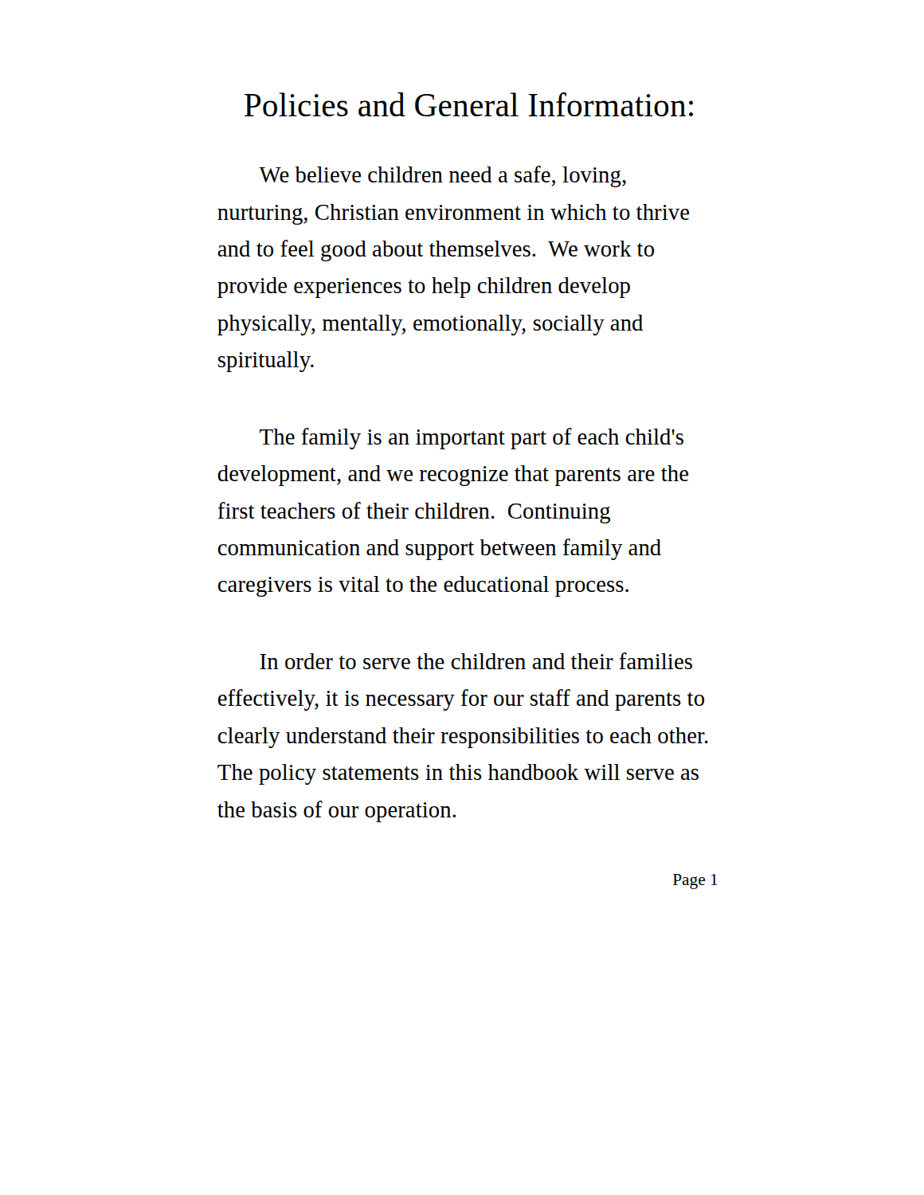Policies and General Information:
We believe children need a safe, loving, nurturing, Christian environment in which to thrive and to feel good about themselves. We work to provide experiences to help children develop physically, mentally, emotionally, socially and spiritually.
The family is an important part of each child's development, and we recognize that parents are the first teachers of their children. Continuing communication and support between family and caregivers is vital to the educational process.
In order to serve the children and their families effectively, it is necessary for our staff and parents to clearly understand their responsibilities to each other. The policy statements in this handbook will serve as the basis of our operation.
Page 1